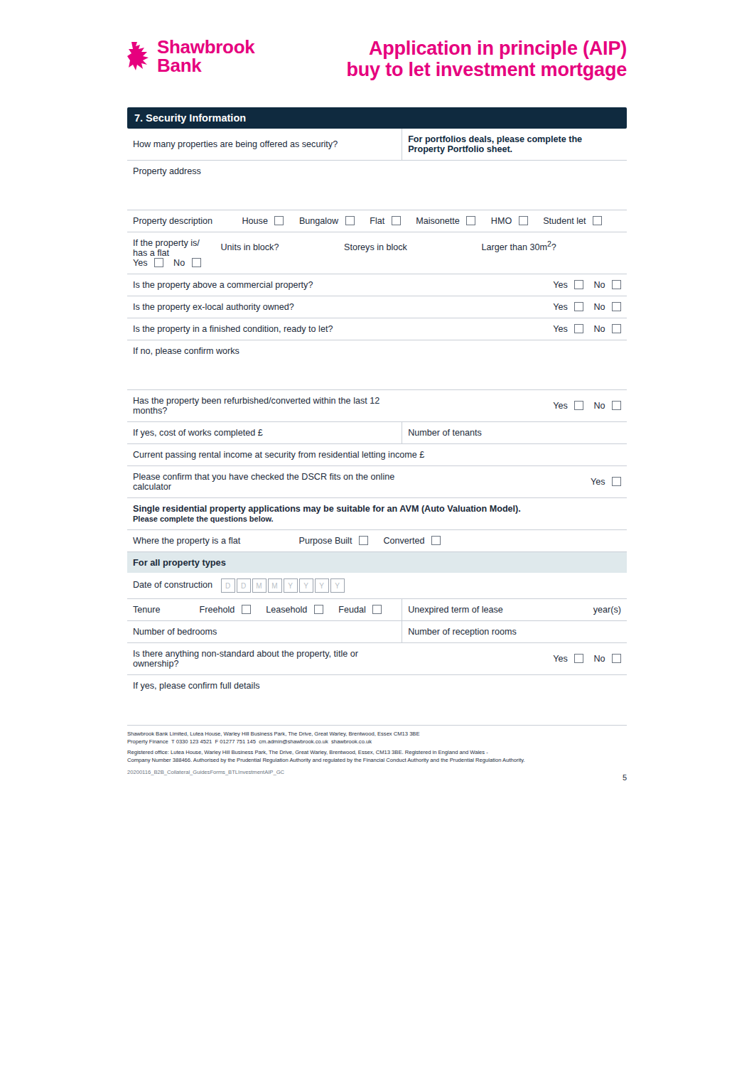Shawbrook
Bank
Application in principle (AIP)
buy to let investment mortgage
7. Security Information
| How many properties are being offered as security? | For portfolios deals, please complete the Property Portfolio sheet. |
| Property address |
| Property description House Bungalow Flat Maisonette HMO Student let |
| If the property is/ has a flat Units in block? Storeys in block Larger than 30m 2 ? Yes No |
| Is the property above a commercial property? | Yes No |
| Is the property ex-local authority owned? | Yes No |
| Is the property in a finished condition, ready to let? | Yes No |
| If no, please confirm works |
| Has the property been refurbished/converted within the last 12 months? | Yes No |
| If yes, cost of works completed £ | Number of tenants |
| Current passing rental income at security from residential letting income £ |
| Please confirm that you have checked the DSCR fits on the online calculator | Yes |
| Single residential property applications may be suitable for an AVM (Auto Valuation Model). Please complete the questions below. |
| Where the property is a flat Purpose Built Converted |
| For all property types |
| Date of construction D D M M Y Y Y Y |
| Tenure Freehold Leasehold Feudal | Unexpired term of lease year(s) |
| Number of bedrooms | Number of reception rooms |
| Is there anything non-standard about the property, title or ownership? | Yes No |
| If yes, please confirm full details |
Shawbrook Bank Limited, Lutea House, Warley Hill Business Park, The Drive, Great Warley, Brentwood, Essex CM13 3BE
Property Finance T 0330 123 4521 F 01277 751 145 cm.admin@shawbrook.co.uk shawbrook.co.uk
Registered office: Lutea House, Warley Hill Business Park, The Drive, Great Warley, Brentwood, Essex, CM13 3BE. Registered in England and Wales -
Company Number 388466. Authorised by the Prudential Regulation Authority and regulated by the Financial Conduct Authority and the Prudential Regulation Authority.
20200116_B2B_Collateral_GuidesForms_BTLInvestmentAIP_GC
5